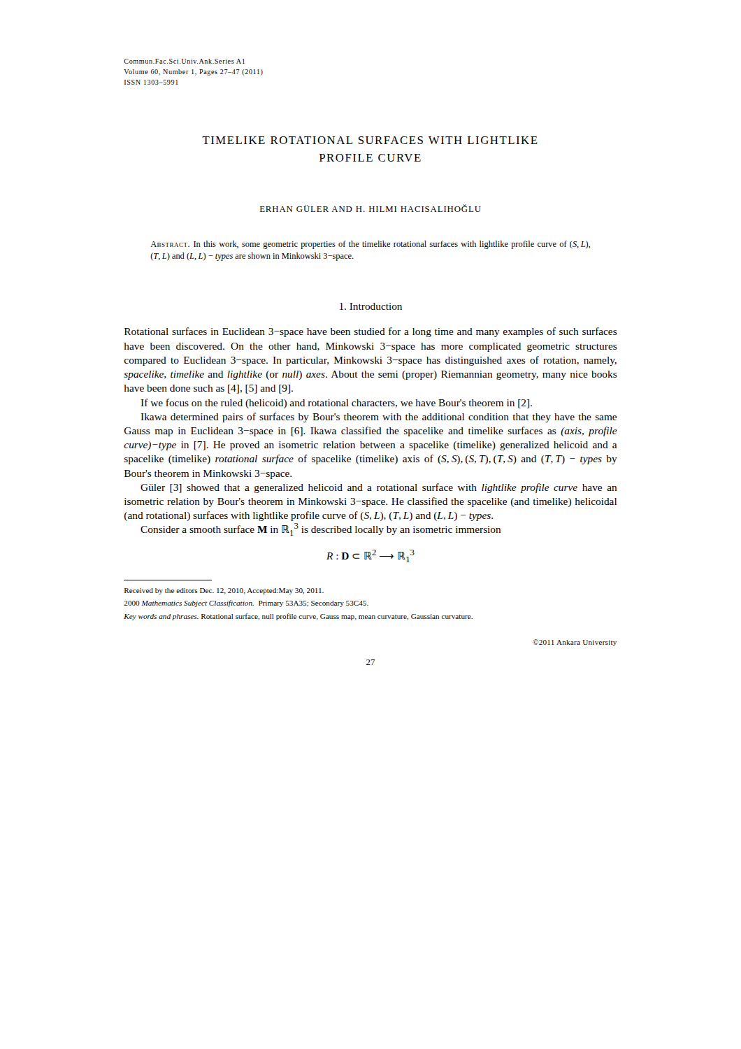Commun.Fac.Sci.Univ.Ank.Series A1
Volume 60, Number 1, Pages 27–47 (2011)
ISSN 1303–5991
TIMELIKE ROTATIONAL SURFACES WITH LIGHTLIKE
PROFILE CURVE
ERHAN GÜLER AND H. HILMI HACISALIHOĞLU
Abstract. In this work, some geometric properties of the timelike rotational surfaces with lightlike profile curve of (S, L), (T, L) and (L, L) − types are shown in Minkowski 3−space.
1. Introduction
Rotational surfaces in Euclidean 3−space have been studied for a long time and many examples of such surfaces have been discovered. On the other hand, Minkowski 3−space has more complicated geometric structures compared to Euclidean 3−space. In particular, Minkowski 3−space has distinguished axes of rotation, namely, spacelike, timelike and lightlike (or null) axes. About the semi (proper) Riemannian geometry, many nice books have been done such as [4], [5] and [9].
If we focus on the ruled (helicoid) and rotational characters, we have Bour's theorem in [2].
Ikawa determined pairs of surfaces by Bour's theorem with the additional condition that they have the same Gauss map in Euclidean 3−space in [6]. Ikawa classified the spacelike and timelike surfaces as (axis, profile curve)−type in [7]. He proved an isometric relation between a spacelike (timelike) generalized helicoid and a spacelike (timelike) rotational surface of spacelike (timelike) axis of (S, S), (S, T), (T, S) and (T, T) − types by Bour's theorem in Minkowski 3−space.
Güler [3] showed that a generalized helicoid and a rotational surface with lightlike profile curve have an isometric relation by Bour's theorem in Minkowski 3−space. He classified the spacelike (and timelike) helicoidal (and rotational) surfaces with lightlike profile curve of (S, L), (T, L) and (L, L) − types.
Consider a smooth surface M in ℝ13 is described locally by an isometric immersion
R : D ⊂ ℝ2 ⟶ ℝ13
Received by the editors Dec. 12, 2010, Accepted:May 30, 2011.
2000 Mathematics Subject Classification. Primary 53A35; Secondary 53C45.
Key words and phrases. Rotational surface, null profile curve, Gauss map, mean curvature, Gaussian curvature.
©2011 Ankara University
27